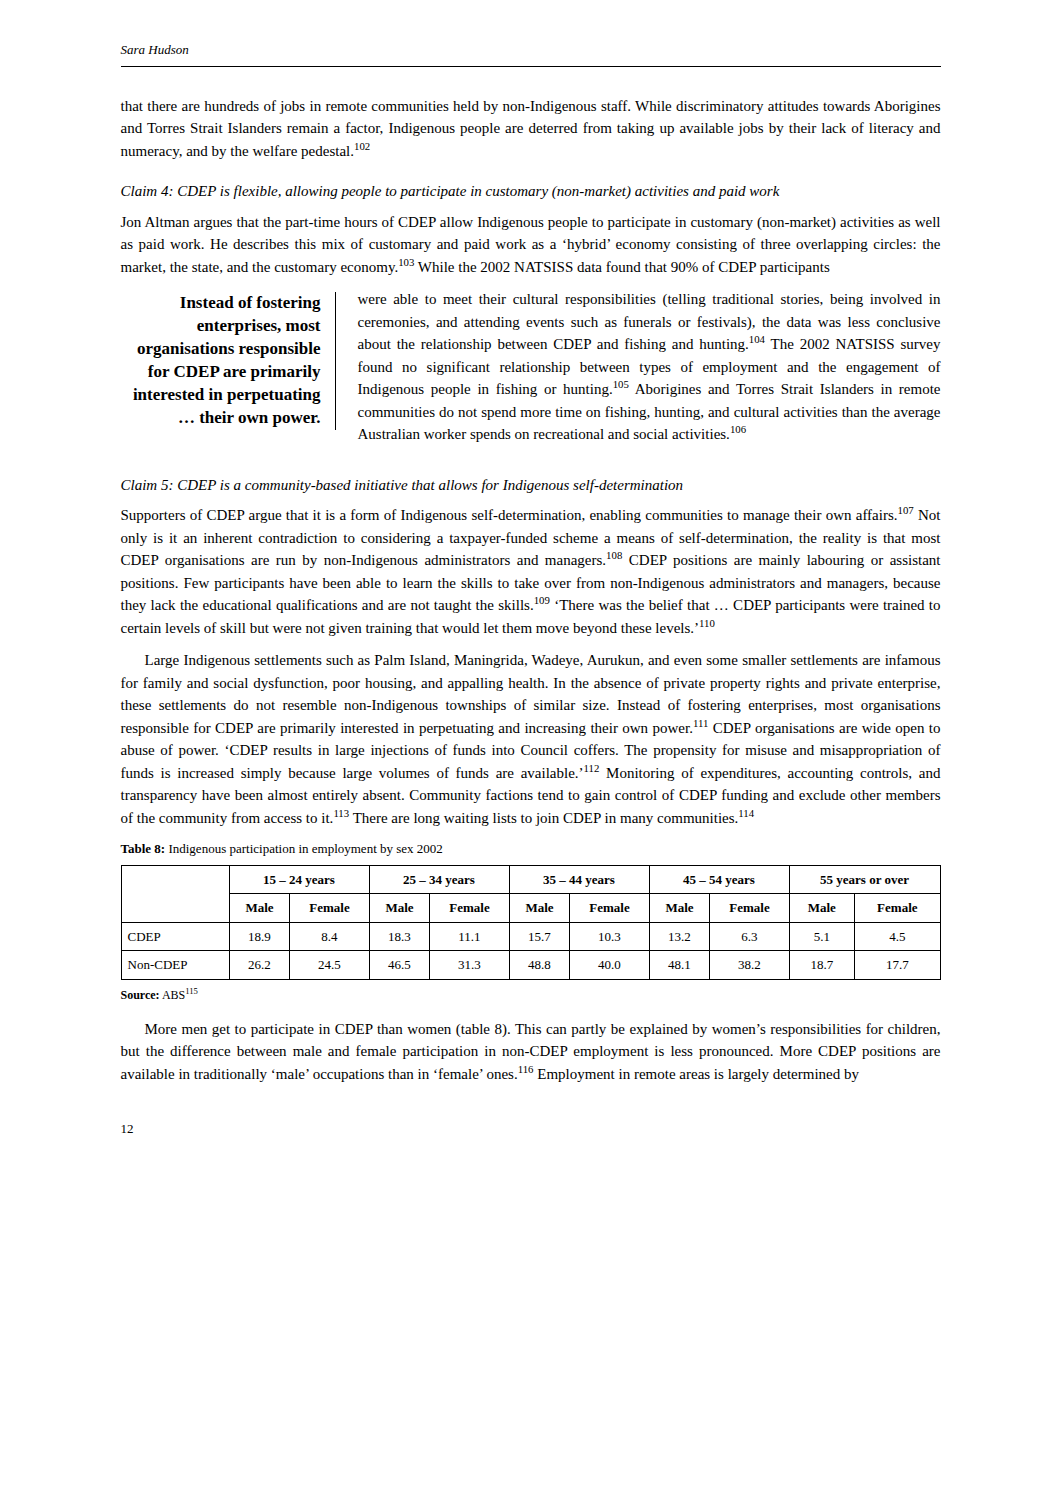Sara Hudson
that there are hundreds of jobs in remote communities held by non-Indigenous staff. While discriminatory attitudes towards Aborigines and Torres Strait Islanders remain a factor, Indigenous people are deterred from taking up available jobs by their lack of literacy and numeracy, and by the welfare pedestal.102
Claim 4: CDEP is flexible, allowing people to participate in customary (non-market) activities and paid work
Jon Altman argues that the part-time hours of CDEP allow Indigenous people to participate in customary (non-market) activities as well as paid work. He describes this mix of customary and paid work as a ‘hybrid’ economy consisting of three overlapping circles: the market, the state, and the customary economy.103 While the 2002 NATSISS data found that 90% of CDEP participants
Instead of fostering enterprises, most organisations responsible for CDEP are primarily interested in perpetuating … their own power.
were able to meet their cultural responsibilities (telling traditional stories, being involved in ceremonies, and attending events such as funerals or festivals), the data was less conclusive about the relationship between CDEP and fishing and hunting.104 The 2002 NATSISS survey found no significant relationship between types of employment and the engagement of Indigenous people in fishing or hunting.105 Aborigines and Torres Strait Islanders in remote communities do not spend more time on fishing, hunting, and cultural activities than the average Australian worker spends on recreational and social activities.106
Claim 5: CDEP is a community-based initiative that allows for Indigenous self-determination
Supporters of CDEP argue that it is a form of Indigenous self-determination, enabling communities to manage their own affairs.107 Not only is it an inherent contradiction to considering a taxpayer-funded scheme a means of self-determination, the reality is that most CDEP organisations are run by non-Indigenous administrators and managers.108 CDEP positions are mainly labouring or assistant positions. Few participants have been able to learn the skills to take over from non-Indigenous administrators and managers, because they lack the educational qualifications and are not taught the skills.109 ‘There was the belief that … CDEP participants were trained to certain levels of skill but were not given training that would let them move beyond these levels.’110
Large Indigenous settlements such as Palm Island, Maningrida, Wadeye, Aurukun, and even some smaller settlements are infamous for family and social dysfunction, poor housing, and appalling health. In the absence of private property rights and private enterprise, these settlements do not resemble non-Indigenous townships of similar size. Instead of fostering enterprises, most organisations responsible for CDEP are primarily interested in perpetuating and increasing their own power.111 CDEP organisations are wide open to abuse of power. ‘CDEP results in large injections of funds into Council coffers. The propensity for misuse and misappropriation of funds is increased simply because large volumes of funds are available.’112 Monitoring of expenditures, accounting controls, and transparency have been almost entirely absent. Community factions tend to gain control of CDEP funding and exclude other members of the community from access to it.113 There are long waiting lists to join CDEP in many communities.114
Table 8: Indigenous participation in employment by sex 2002
| | 15 – 24 years | 25 – 34 years | 35 – 44 years | 45 – 54 years | 55 years or over |
| --- | --- | --- | --- | --- | --- |
| Male | Female | Male | Female | Male | Female | Male | Female | Male | Female |
| CDEP | 18.9 | 8.4 | 18.3 | 11.1 | 15.7 | 10.3 | 13.2 | 6.3 | 5.1 | 4.5 |
| Non-CDEP | 26.2 | 24.5 | 46.5 | 31.3 | 48.8 | 40.0 | 48.1 | 38.2 | 18.7 | 17.7 |
Source: ABS115
More men get to participate in CDEP than women (table 8). This can partly be explained by women’s responsibilities for children, but the difference between male and female participation in non-CDEP employment is less pronounced. More CDEP positions are available in traditionally ‘male’ occupations than in ‘female’ ones.116 Employment in remote areas is largely determined by
12